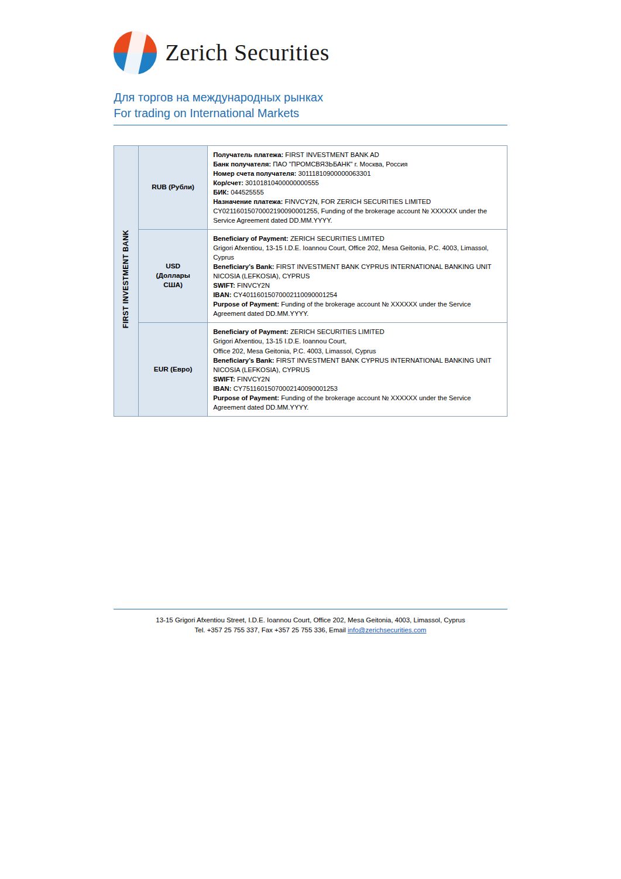Zerich Securities
Для торгов на международных рынках For trading on International Markets
| FIRST INVESTMENT BANK | RUB (Рубли) | Получатель платежа: FIRST INVESTMENT BANK AD Банк получателя: ПАО "ПРОМСВЯЗЬБАНК" г. Москва, Россия Номер счета получателя: 30111810900000063301 Кор/счет: 30101810400000000555 БИК: 044525555 Назначение платежа: FINVCY2N, FOR ZERICH SECURITIES LIMITED CY02116015070002190090001255, Funding of the brokerage account № XXXXXX under the Service Agreement dated DD.MM.YYYY. |
| USD (Доллары США) | Beneficiary of Payment: ZERICH SECURITIES LIMITED Grigori Afxentiou, 13-15 I.D.E. Ioannou Court, Office 202, Mesa Geitonia, P.C. 4003, Limassol, Cyprus Beneficiary’s Bank: FIRST INVESTMENT BANK CYPRUS INTERNATIONAL BANKING UNIT NICOSIA (LEFKOSIA), CYPRUS SWIFT: FINVCY2N IBAN: CY40116015070002110090001254 Purpose of Payment: Funding of the brokerage account № XXXXXX under the Service Agreement dated DD.MM.YYYY. |
| EUR (Евро) | Beneficiary of Payment: ZERICH SECURITIES LIMITED Grigori Afxentiou, 13-15 I.D.E. Ioannou Court, Office 202, Mesa Geitonia, P.C. 4003, Limassol, Cyprus Beneficiary’s Bank: FIRST INVESTMENT BANK CYPRUS INTERNATIONAL BANKING UNIT NICOSIA (LEFKOSIA), CYPRUS SWIFT: FINVCY2N IBAN: CY75116015070002140090001253 Purpose of Payment: Funding of the brokerage account № XXXXXX under the Service Agreement dated DD.MM.YYYY. |
13-15 Grigori Afxentiou Street, I.D.E. Ioannou Court, Office 202, Mesa Geitonia, 4003, Limassol, Cyprus
Tel. +357 25 755 337, Fax +357 25 755 336, Email info@zerichsecurities.com